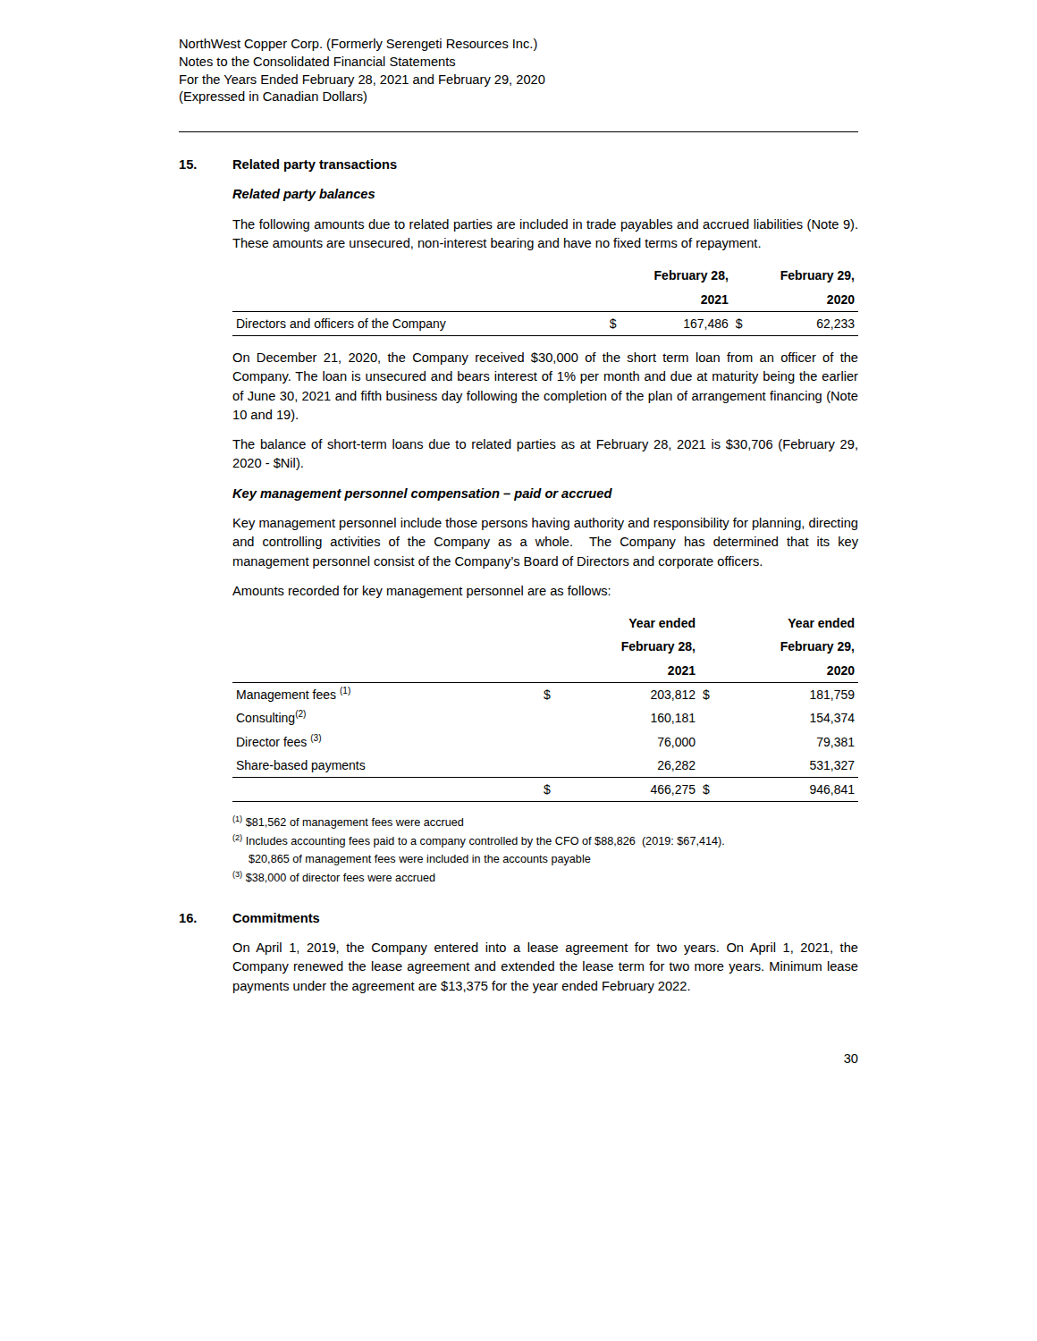NorthWest Copper Corp. (Formerly Serengeti Resources Inc.)
Notes to the Consolidated Financial Statements
For the Years Ended February 28, 2021 and February 29, 2020
(Expressed in Canadian Dollars)
15.
Related party transactions
Related party balances
The following amounts due to related parties are included in trade payables and accrued liabilities (Note 9). These amounts are unsecured, non-interest bearing and have no fixed terms of repayment.
| | February 28, | February 29, |
| --- | --- | --- |
| | 2021 | 2020 |
| Directors and officers of the Company | $ | 167,486 | $ | 62,233 |
On December 21, 2020, the Company received $30,000 of the short term loan from an officer of the Company. The loan is unsecured and bears interest of 1% per month and due at maturity being the earlier of June 30, 2021 and fifth business day following the completion of the plan of arrangement financing (Note 10 and 19).
The balance of short-term loans due to related parties as at February 28, 2021 is $30,706 (February 29, 2020 - $Nil).
Key management personnel compensation – paid or accrued
Key management personnel include those persons having authority and responsibility for planning, directing and controlling activities of the Company as a whole. The Company has determined that its key management personnel consist of the Company’s Board of Directors and corporate officers.
Amounts recorded for key management personnel are as follows:
| | Year ended | Year ended |
| --- | --- | --- |
| | February 28, | February 29, |
| | 2021 | 2020 |
| Management fees (1) | $ | 203,812 | $ | 181,759 |
| Consulting (2) | | 160,181 | | 154,374 |
| Director fees (3) | | 76,000 | | 79,381 |
| Share-based payments | | 26,282 | | 531,327 |
| | $ | 466,275 | $ | 946,841 |
(1) $81,562 of management fees were accrued
(2) Includes accounting fees paid to a company controlled by the CFO of $88,826 (2019: $67,414).
$20,865 of management fees were included in the accounts payable
(3) $38,000 of director fees were accrued
16.
Commitments
On April 1, 2019, the Company entered into a lease agreement for two years. On April 1, 2021, the Company renewed the lease agreement and extended the lease term for two more years. Minimum lease payments under the agreement are $13,375 for the year ended February 2022.
30